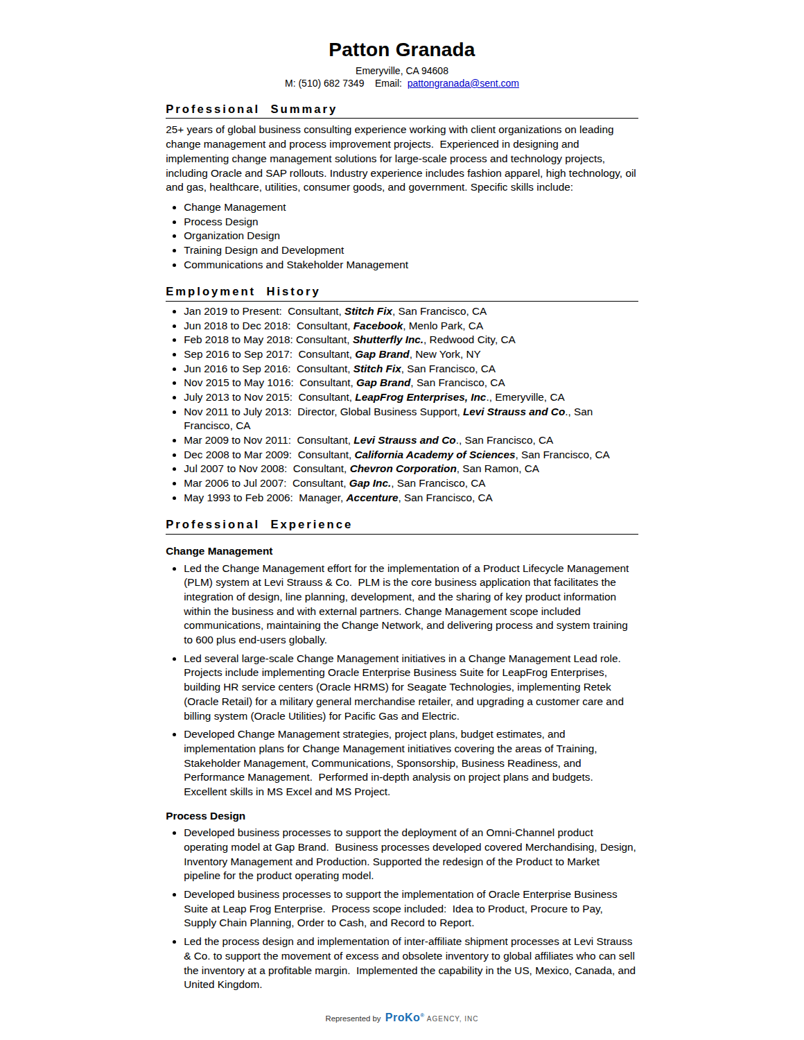Patton Granada
Emeryville, CA 94608
M: (510) 682 7349 Email: pattongranada@sent.com
Professional Summary
25+ years of global business consulting experience working with client organizations on leading change management and process improvement projects. Experienced in designing and implementing change management solutions for large-scale process and technology projects, including Oracle and SAP rollouts. Industry experience includes fashion apparel, high technology, oil and gas, healthcare, utilities, consumer goods, and government. Specific skills include:
Change Management
Process Design
Organization Design
Training Design and Development
Communications and Stakeholder Management
Employment History
Jan 2019 to Present: Consultant, Stitch Fix, San Francisco, CA
Jun 2018 to Dec 2018: Consultant, Facebook, Menlo Park, CA
Feb 2018 to May 2018: Consultant, Shutterfly Inc., Redwood City, CA
Sep 2016 to Sep 2017: Consultant, Gap Brand, New York, NY
Jun 2016 to Sep 2016: Consultant, Stitch Fix, San Francisco, CA
Nov 2015 to May 1016: Consultant, Gap Brand, San Francisco, CA
July 2013 to Nov 2015: Consultant, LeapFrog Enterprises, Inc., Emeryville, CA
Nov 2011 to July 2013: Director, Global Business Support, Levi Strauss and Co., San Francisco, CA
Mar 2009 to Nov 2011: Consultant, Levi Strauss and Co., San Francisco, CA
Dec 2008 to Mar 2009: Consultant, California Academy of Sciences, San Francisco, CA
Jul 2007 to Nov 2008: Consultant, Chevron Corporation, San Ramon, CA
Mar 2006 to Jul 2007: Consultant, Gap Inc., San Francisco, CA
May 1993 to Feb 2006: Manager, Accenture, San Francisco, CA
Professional Experience
Change Management
Led the Change Management effort for the implementation of a Product Lifecycle Management (PLM) system at Levi Strauss & Co. PLM is the core business application that facilitates the integration of design, line planning, development, and the sharing of key product information within the business and with external partners. Change Management scope included communications, maintaining the Change Network, and delivering process and system training to 600 plus end-users globally.
Led several large-scale Change Management initiatives in a Change Management Lead role. Projects include implementing Oracle Enterprise Business Suite for LeapFrog Enterprises, building HR service centers (Oracle HRMS) for Seagate Technologies, implementing Retek (Oracle Retail) for a military general merchandise retailer, and upgrading a customer care and billing system (Oracle Utilities) for Pacific Gas and Electric.
Developed Change Management strategies, project plans, budget estimates, and implementation plans for Change Management initiatives covering the areas of Training, Stakeholder Management, Communications, Sponsorship, Business Readiness, and Performance Management. Performed in-depth analysis on project plans and budgets. Excellent skills in MS Excel and MS Project.
Process Design
Developed business processes to support the deployment of an Omni-Channel product operating model at Gap Brand. Business processes developed covered Merchandising, Design, Inventory Management and Production. Supported the redesign of the Product to Market pipeline for the product operating model.
Developed business processes to support the implementation of Oracle Enterprise Business Suite at Leap Frog Enterprise. Process scope included: Idea to Product, Procure to Pay, Supply Chain Planning, Order to Cash, and Record to Report.
Led the process design and implementation of inter-affiliate shipment processes at Levi Strauss & Co. to support the movement of excess and obsolete inventory to global affiliates who can sell the inventory at a profitable margin. Implemented the capability in the US, Mexico, Canada, and United Kingdom.
Represented by ProKo® AGENCY, INC